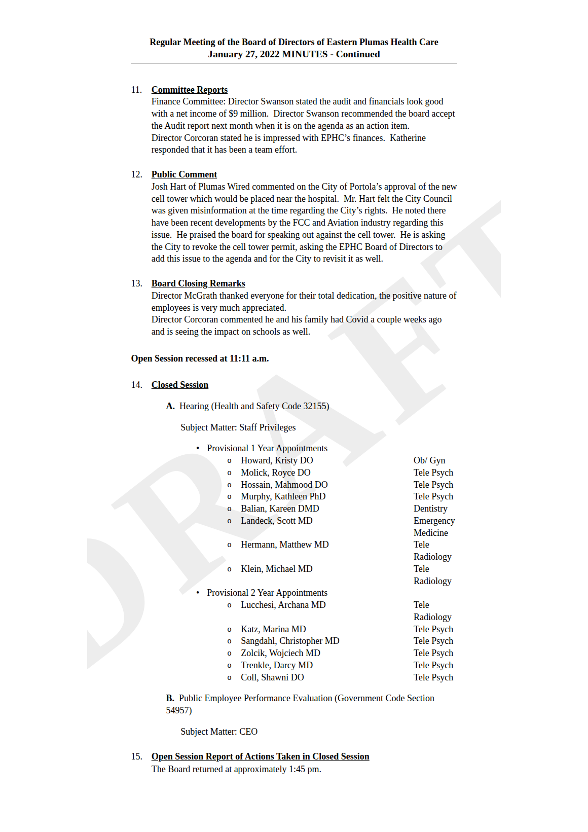DRAFT
Regular Meeting of the Board of Directors of Eastern Plumas Health Care
January 27, 2022 MINUTES - Continued
11. Committee Reports
Finance Committee: Director Swanson stated the audit and financials look good with a net income of $9 million. Director Swanson recommended the board accept the Audit report next month when it is on the agenda as an action item.
Director Corcoran stated he is impressed with EPHC’s finances. Katherine responded that it has been a team effort.
12. Public Comment
Josh Hart of Plumas Wired commented on the City of Portola’s approval of the new cell tower which would be placed near the hospital. Mr. Hart felt the City Council was given misinformation at the time regarding the City’s rights. He noted there have been recent developments by the FCC and Aviation industry regarding this issue. He praised the board for speaking out against the cell tower. He is asking the City to revoke the cell tower permit, asking the EPHC Board of Directors to add this issue to the agenda and for the City to revisit it as well.
13. Board Closing Remarks
Director McGrath thanked everyone for their total dedication, the positive nature of employees is very much appreciated.
Director Corcoran commented he and his family had Covid a couple weeks ago and is seeing the impact on schools as well.
Open Session recessed at 11:11 a.m.
14. Closed Session
A. Hearing (Health and Safety Code 32155)
Subject Matter: Staff Privileges
Provisional 1 Year Appointments
Howard, Kristy DO
Ob/ Gyn
Molick, Royce DO
Tele Psych
Hossain, Mahmood DO
Tele Psych
Murphy, Kathleen PhD
Tele Psych
Balian, Kareen DMD
Dentistry
Landeck, Scott MD
Emergency Medicine
Hermann, Matthew MD
Tele Radiology
Klein, Michael MD
Tele Radiology
Provisional 2 Year Appointments
Lucchesi, Archana MD
Tele Radiology
Katz, Marina MD
Tele Psych
Sangdahl, Christopher MD
Tele Psych
Zolcik, Wojciech MD
Tele Psych
Trenkle, Darcy MD
Tele Psych
Coll, Shawni DO
Tele Psych
B. Public Employee Performance Evaluation (Government Code Section 54957)
Subject Matter: CEO
15. Open Session Report of Actions Taken in Closed Session
The Board returned at approximately 1:45 pm.